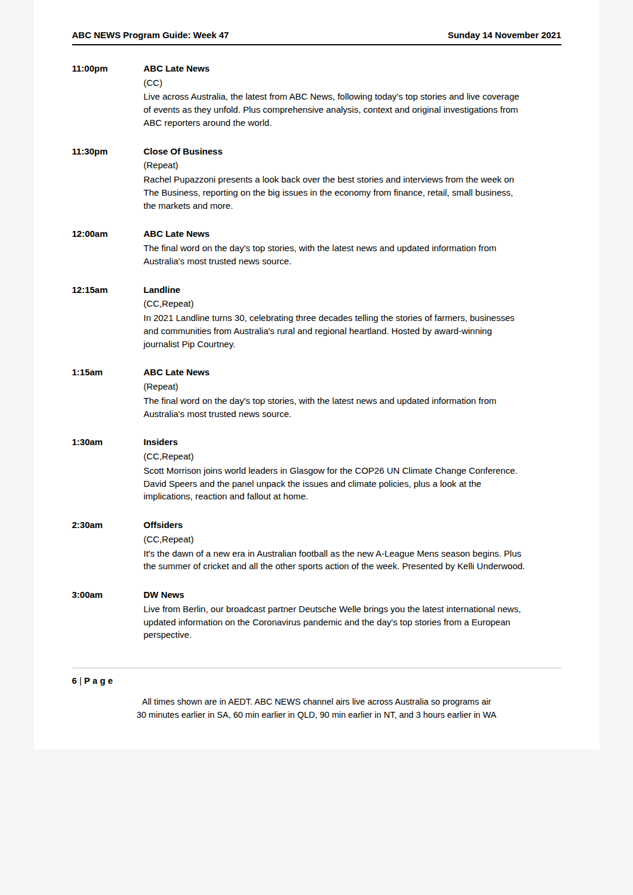ABC NEWS Program Guide: Week 47
Sunday 14 November 2021
| 11:00pm | ABC Late News (CC) Live across Australia, the latest from ABC News, following today's top stories and live coverage of events as they unfold. Plus comprehensive analysis, context and original investigations from ABC reporters around the world. |
| 11:30pm | Close Of Business (Repeat) Rachel Pupazzoni presents a look back over the best stories and interviews from the week on The Business, reporting on the big issues in the economy from finance, retail, small business, the markets and more. |
| 12:00am | ABC Late News The final word on the day's top stories, with the latest news and updated information from Australia's most trusted news source. |
| 12:15am | Landline (CC,Repeat) In 2021 Landline turns 30, celebrating three decades telling the stories of farmers, businesses and communities from Australia's rural and regional heartland. Hosted by award-winning journalist Pip Courtney. |
| 1:15am | ABC Late News (Repeat) The final word on the day's top stories, with the latest news and updated information from Australia's most trusted news source. |
| 1:30am | Insiders (CC,Repeat) Scott Morrison joins world leaders in Glasgow for the COP26 UN Climate Change Conference. David Speers and the panel unpack the issues and climate policies, plus a look at the implications, reaction and fallout at home. |
| 2:30am | Offsiders (CC,Repeat) It's the dawn of a new era in Australian football as the new A-League Mens season begins. Plus the summer of cricket and all the other sports action of the week. Presented by Kelli Underwood. |
| 3:00am | DW News Live from Berlin, our broadcast partner Deutsche Welle brings you the latest international news, updated information on the Coronavirus pandemic and the day's top stories from a European perspective. |
6 | P a g e
All times shown are in AEDT. ABC NEWS channel airs live across Australia so programs air
30 minutes earlier in SA, 60 min earlier in QLD, 90 min earlier in NT, and 3 hours earlier in WA